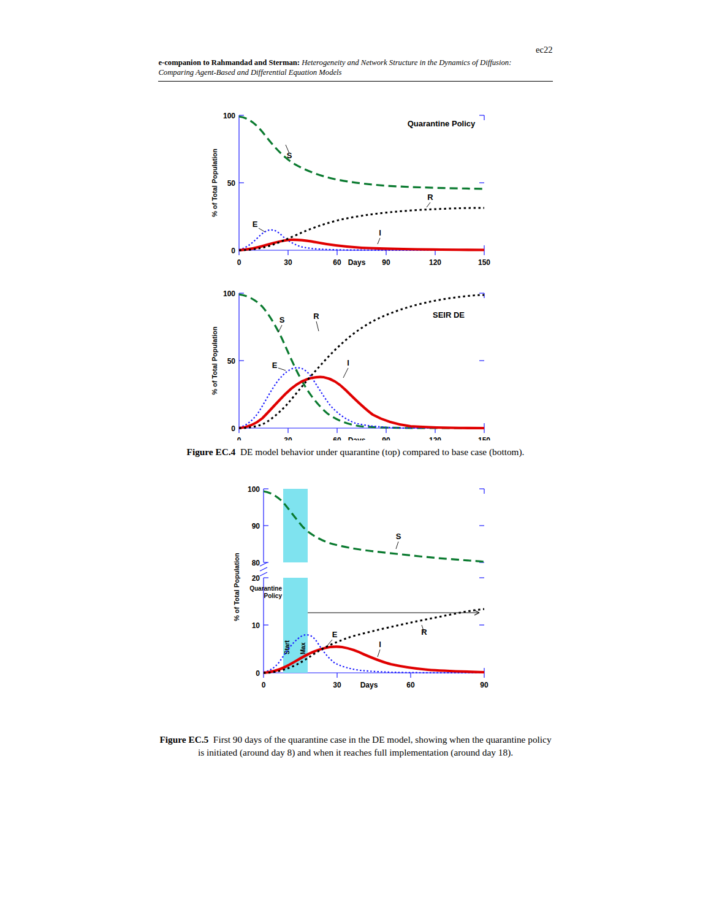ec22
e-companion to Rahmandad and Sterman: Heterogeneity and Network Structure in the Dynamics of Diffusion:
Comparing Agent-Based and Differential Equation Models
100 50 0 0 30 60 Days 90 120 150 % of Total Population Quarantine Policy S E I R 100 50 0 0 30 60 Days 90 120 150 % of Total Population SEIR DE S R E I
Figure EC.4 DE model behavior under quarantine (top) compared to base case (bottom).
100 90 80 20 10 0 0 30 Days 60 90 % of Total Population Quarantine Policy Start Max S E I R
Figure EC.5 First 90 days of the quarantine case in the DE model, showing when the quarantine policy is initiated (around day 8) and when it reaches full implementation (around day 18).